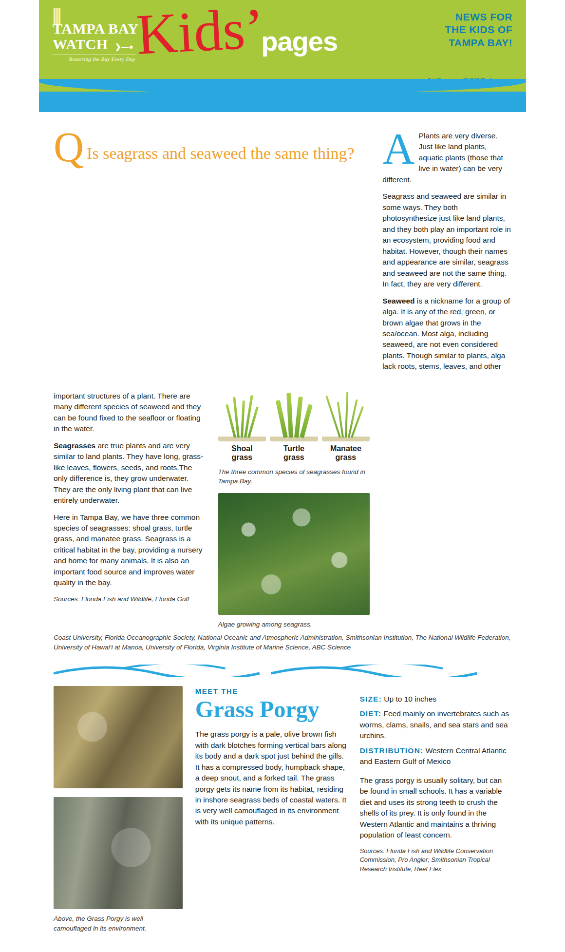|||| TAMPA BAY WATCH ❯—● Restoring the Bay Every Day
Kids’pages
NEWS FOR
THE KIDS OF
TAMPA BAY!
Winter 2022 issue
Q Is seagrass and seaweed the same thing?
A
Plants are very diverse. Just like land plants, aquatic plants (those that live in water) can be very different.
Seagrass and seaweed are similar in some ways. They both photosynthesize just like land plants, and they both play an important role in an ecosystem, providing food and habitat. However, though their names and appearance are similar, seagrass and seaweed are not the same thing. In fact, they are very different.
Seaweed is a nickname for a group of alga. It is any of the red, green, or brown algae that grows in the sea/ocean. Most alga, including seaweed, are not even considered plants. Though similar to plants, alga lack roots, stems, leaves, and other
important structures of a plant. There are many different species of seaweed and they can be found fixed to the seafloor or floating in the water.
Seagrasses are true plants and are very similar to land plants. They have long, grass-like leaves, flowers, seeds, and roots.The only difference is, they grow underwater. They are the only living plant that can live entirely underwater.
Here in Tampa Bay, we have three common species of seagrasses: shoal grass, turtle grass, and manatee grass. Seagrass is a critical habitat in the bay, providing a nursery and home for many animals. It is also an important food source and improves water quality in the bay.
Sources: Florida Fish and Wildlife, Florida Gulf
Shoal
grass
Turtle
grass
Manatee
grass
The three common species of seagrasses found in Tampa Bay.
Algae growing among seagrass.
Coast University, Florida Oceanographic Society, National Oceanic and Atmospheric Administration, Smithsonian Institution, The National Wildlife Federation, University of Hawai‘i at Manoa, University of Florida, Virginia Institute of Marine Science, ABC Science
Above, the Grass Porgy is well camouflaged in its environment.
MEET THE
Grass Porgy
The grass porgy is a pale, olive brown fish with dark blotches forming vertical bars along its body and a dark spot just behind the gills. It has a compressed body, humpback shape, a deep snout, and a forked tail. The grass porgy gets its name from its habitat, residing in inshore seagrass beds of coastal waters. It is very well camouflaged in its environment with its unique patterns.
SIZE:
Up to 10 inches
DIET:
Feed mainly on invertebrates such as worms, clams, snails, and sea stars and sea urchins.
DISTRIBUTION:
Western Central Atlantic and Eastern Gulf of Mexico
The grass porgy is usually solitary, but can be found in small schools. It has a variable diet and uses its strong teeth to crush the shells of its prey. It is only found in the Western Atlantic and maintains a thriving population of least concern.
Sources: Florida Fish and Wildlife Conservation Commission, Pro Angler; Smithsonian Tropical Research Institute; Reef Flex